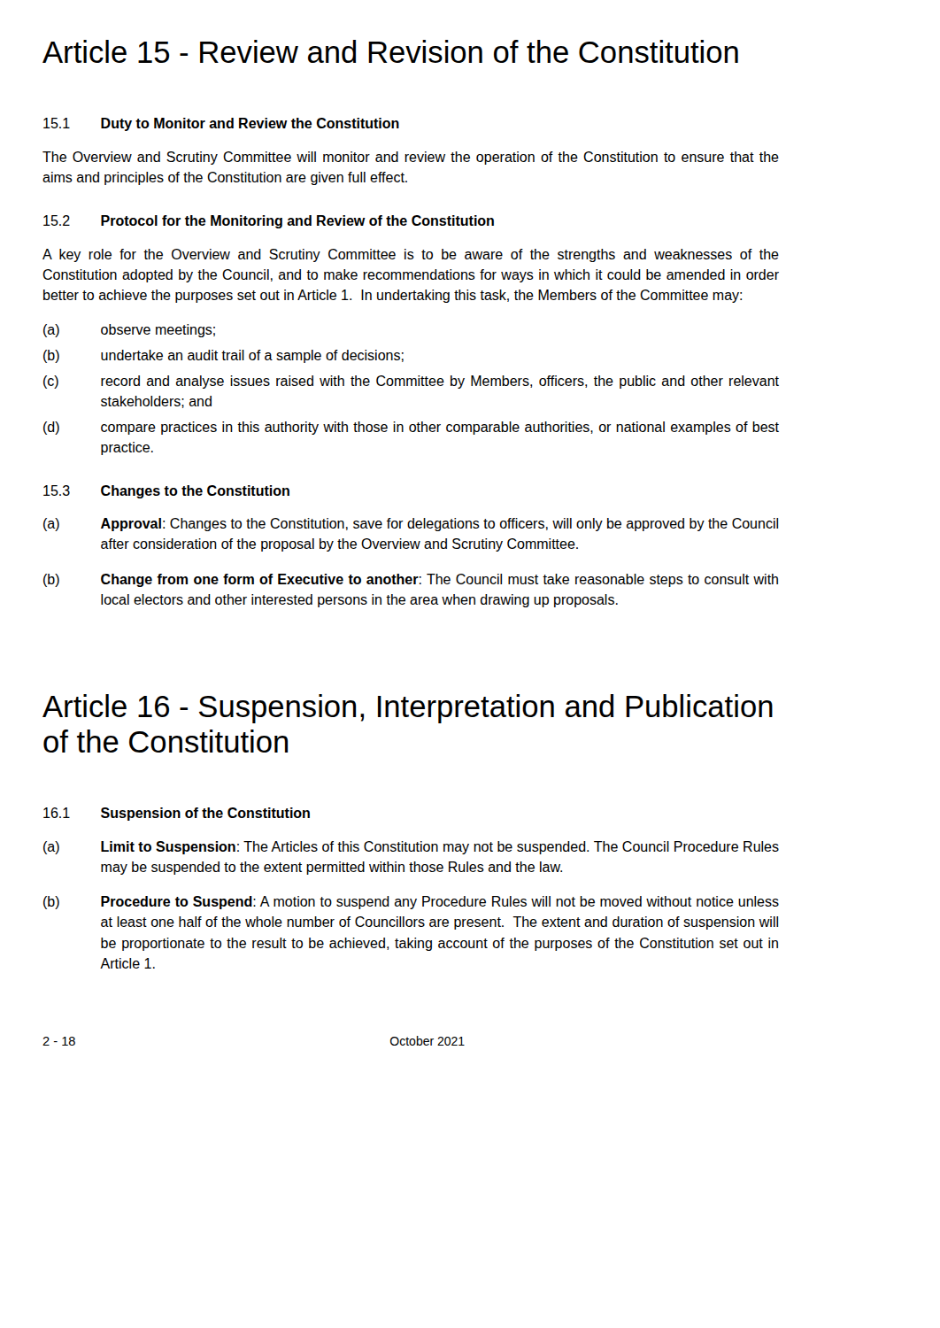Article 15 - Review and Revision of the Constitution
15.1 Duty to Monitor and Review the Constitution
The Overview and Scrutiny Committee will monitor and review the operation of the Constitution to ensure that the aims and principles of the Constitution are given full effect.
15.2 Protocol for the Monitoring and Review of the Constitution
A key role for the Overview and Scrutiny Committee is to be aware of the strengths and weaknesses of the Constitution adopted by the Council, and to make recommendations for ways in which it could be amended in order better to achieve the purposes set out in Article 1. In undertaking this task, the Members of the Committee may:
(a) observe meetings;
(b) undertake an audit trail of a sample of decisions;
(c) record and analyse issues raised with the Committee by Members, officers, the public and other relevant stakeholders; and
(d) compare practices in this authority with those in other comparable authorities, or national examples of best practice.
15.3 Changes to the Constitution
(a) Approval: Changes to the Constitution, save for delegations to officers, will only be approved by the Council after consideration of the proposal by the Overview and Scrutiny Committee.
(b) Change from one form of Executive to another: The Council must take reasonable steps to consult with local electors and other interested persons in the area when drawing up proposals.
Article 16 - Suspension, Interpretation and Publication of the Constitution
16.1 Suspension of the Constitution
(a) Limit to Suspension: The Articles of this Constitution may not be suspended. The Council Procedure Rules may be suspended to the extent permitted within those Rules and the law.
(b) Procedure to Suspend: A motion to suspend any Procedure Rules will not be moved without notice unless at least one half of the whole number of Councillors are present. The extent and duration of suspension will be proportionate to the result to be achieved, taking account of the purposes of the Constitution set out in Article 1.
2 - 18 October 2021